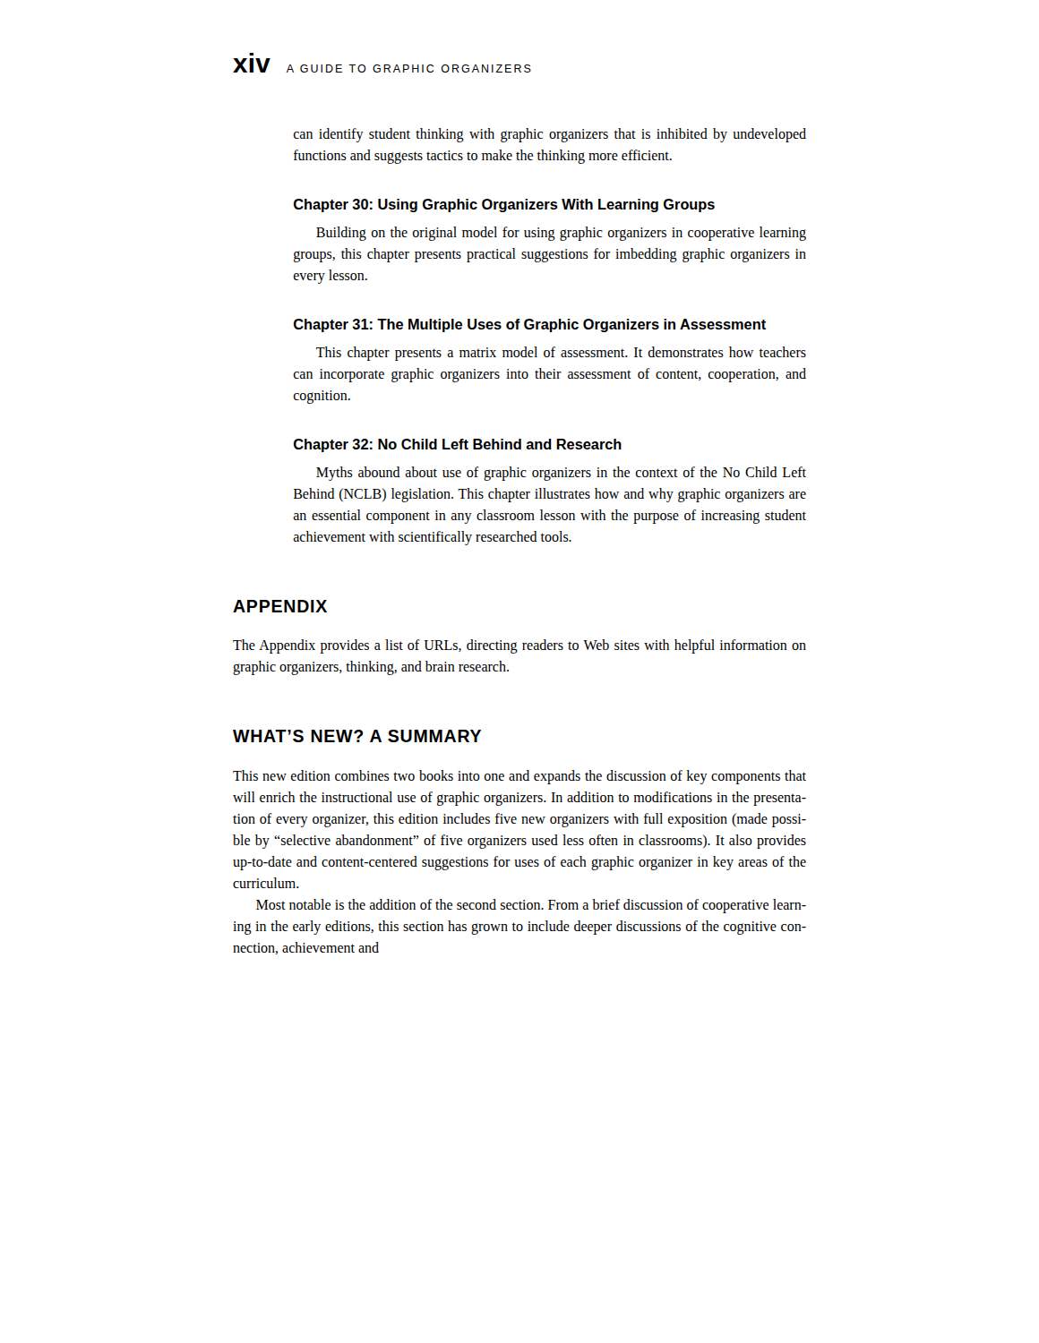xiv A Guide to Graphic Organizers
can identify student thinking with graphic organizers that is inhibited by undeveloped functions and suggests tactics to make the thinking more efficient.
Chapter 30: Using Graphic Organizers With Learning Groups
Building on the original model for using graphic organizers in cooperative learning groups, this chapter presents practical suggestions for imbedding graphic organizers in every lesson.
Chapter 31: The Multiple Uses of Graphic Organizers in Assessment
This chapter presents a matrix model of assessment. It demonstrates how teachers can incorporate graphic organizers into their assessment of content, cooperation, and cognition.
Chapter 32: No Child Left Behind and Research
Myths abound about use of graphic organizers in the context of the No Child Left Behind (NCLB) legislation. This chapter illustrates how and why graphic organizers are an essential component in any classroom lesson with the purpose of increasing student achievement with scientifically researched tools.
APPENDIX
The Appendix provides a list of URLs, directing readers to Web sites with helpful information on graphic organizers, thinking, and brain research.
WHAT’S NEW? A SUMMARY
This new edition combines two books into one and expands the discussion of key components that will enrich the instructional use of graphic organizers. In addition to modifications in the presentation of every organizer, this edition includes five new organizers with full exposition (made possible by “selective abandonment” of five organizers used less often in classrooms). It also provides up-to-date and content-centered suggestions for uses of each graphic organizer in key areas of the curriculum.
Most notable is the addition of the second section. From a brief discussion of cooperative learning in the early editions, this section has grown to include deeper discussions of the cognitive connection, achievement and